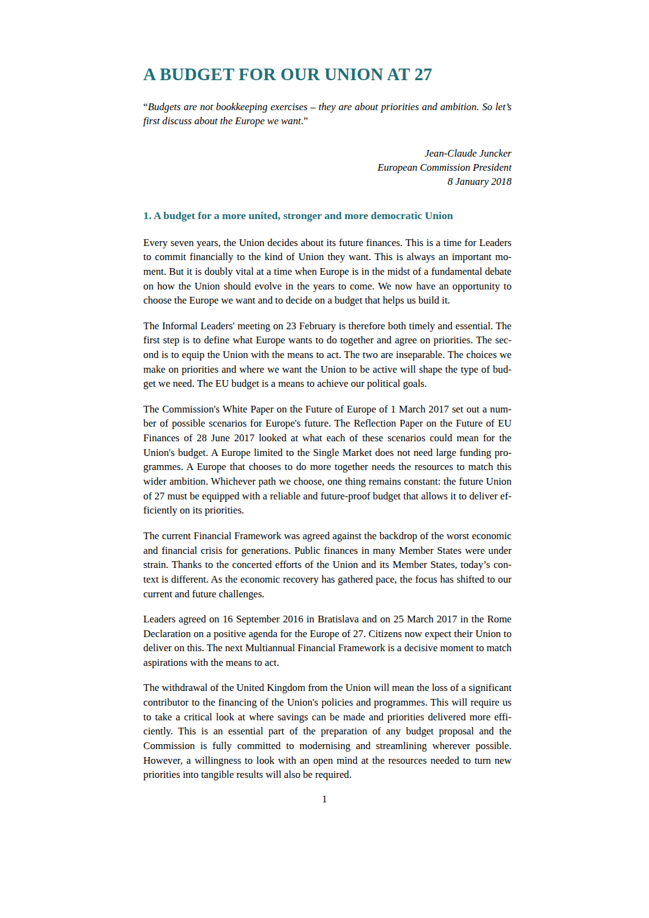A BUDGET FOR OUR UNION AT 27
“Budgets are not bookkeeping exercises – they are about priorities and ambition. So let’s first discuss about the Europe we want.”
Jean-Claude Juncker
European Commission President
8 January 2018
1. A budget for a more united, stronger and more democratic Union
Every seven years, the Union decides about its future finances. This is a time for Leaders to commit financially to the kind of Union they want. This is always an important moment. But it is doubly vital at a time when Europe is in the midst of a fundamental debate on how the Union should evolve in the years to come. We now have an opportunity to choose the Europe we want and to decide on a budget that helps us build it.
The Informal Leaders' meeting on 23 February is therefore both timely and essential. The first step is to define what Europe wants to do together and agree on priorities. The second is to equip the Union with the means to act. The two are inseparable. The choices we make on priorities and where we want the Union to be active will shape the type of budget we need. The EU budget is a means to achieve our political goals.
The Commission's White Paper on the Future of Europe of 1 March 2017 set out a number of possible scenarios for Europe's future. The Reflection Paper on the Future of EU Finances of 28 June 2017 looked at what each of these scenarios could mean for the Union's budget. A Europe limited to the Single Market does not need large funding programmes. A Europe that chooses to do more together needs the resources to match this wider ambition. Whichever path we choose, one thing remains constant: the future Union of 27 must be equipped with a reliable and future-proof budget that allows it to deliver efficiently on its priorities.
The current Financial Framework was agreed against the backdrop of the worst economic and financial crisis for generations. Public finances in many Member States were under strain. Thanks to the concerted efforts of the Union and its Member States, today’s context is different. As the economic recovery has gathered pace, the focus has shifted to our current and future challenges.
Leaders agreed on 16 September 2016 in Bratislava and on 25 March 2017 in the Rome Declaration on a positive agenda for the Europe of 27. Citizens now expect their Union to deliver on this. The next Multiannual Financial Framework is a decisive moment to match aspirations with the means to act.
The withdrawal of the United Kingdom from the Union will mean the loss of a significant contributor to the financing of the Union's policies and programmes. This will require us to take a critical look at where savings can be made and priorities delivered more efficiently. This is an essential part of the preparation of any budget proposal and the Commission is fully committed to modernising and streamlining wherever possible. However, a willingness to look with an open mind at the resources needed to turn new priorities into tangible results will also be required.
1